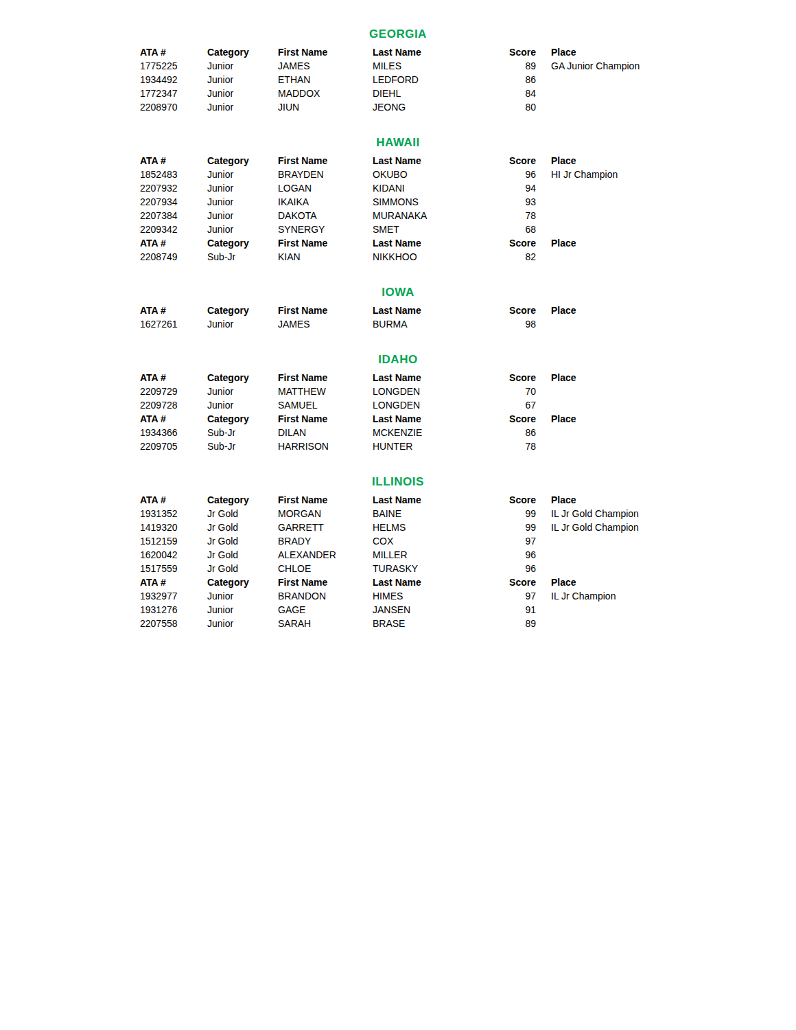GEORGIA
| ATA # | Category | First Name | Last Name | Score | Place |
| 1775225 | Junior | JAMES | MILES | 89 | GA Junior Champion |
| 1934492 | Junior | ETHAN | LEDFORD | 86 | |
| 1772347 | Junior | MADDOX | DIEHL | 84 | |
| 2208970 | Junior | JIUN | JEONG | 80 | |
HAWAII
| ATA # | Category | First Name | Last Name | Score | Place |
| 1852483 | Junior | BRAYDEN | OKUBO | 96 | HI Jr Champion |
| 2207932 | Junior | LOGAN | KIDANI | 94 | |
| 2207934 | Junior | IKAIKA | SIMMONS | 93 | |
| 2207384 | Junior | DAKOTA | MURANAKA | 78 | |
| 2209342 | Junior | SYNERGY | SMET | 68 | |
| ATA # | Category | First Name | Last Name | Score | Place |
| 2208749 | Sub-Jr | KIAN | NIKKHOO | 82 | |
IOWA
| ATA # | Category | First Name | Last Name | Score | Place |
| 1627261 | Junior | JAMES | BURMA | 98 | |
IDAHO
| ATA # | Category | First Name | Last Name | Score | Place |
| 2209729 | Junior | MATTHEW | LONGDEN | 70 | |
| 2209728 | Junior | SAMUEL | LONGDEN | 67 | |
| ATA # | Category | First Name | Last Name | Score | Place |
| 1934366 | Sub-Jr | DILAN | MCKENZIE | 86 | |
| 2209705 | Sub-Jr | HARRISON | HUNTER | 78 | |
ILLINOIS
| ATA # | Category | First Name | Last Name | Score | Place |
| 1931352 | Jr Gold | MORGAN | BAINE | 99 | IL Jr Gold Champion |
| 1419320 | Jr Gold | GARRETT | HELMS | 99 | IL Jr Gold Champion |
| 1512159 | Jr Gold | BRADY | COX | 97 | |
| 1620042 | Jr Gold | ALEXANDER | MILLER | 96 | |
| 1517559 | Jr Gold | CHLOE | TURASKY | 96 | |
| ATA # | Category | First Name | Last Name | Score | Place |
| 1932977 | Junior | BRANDON | HIMES | 97 | IL Jr Champion |
| 1931276 | Junior | GAGE | JANSEN | 91 | |
| 2207558 | Junior | SARAH | BRASE | 89 | |